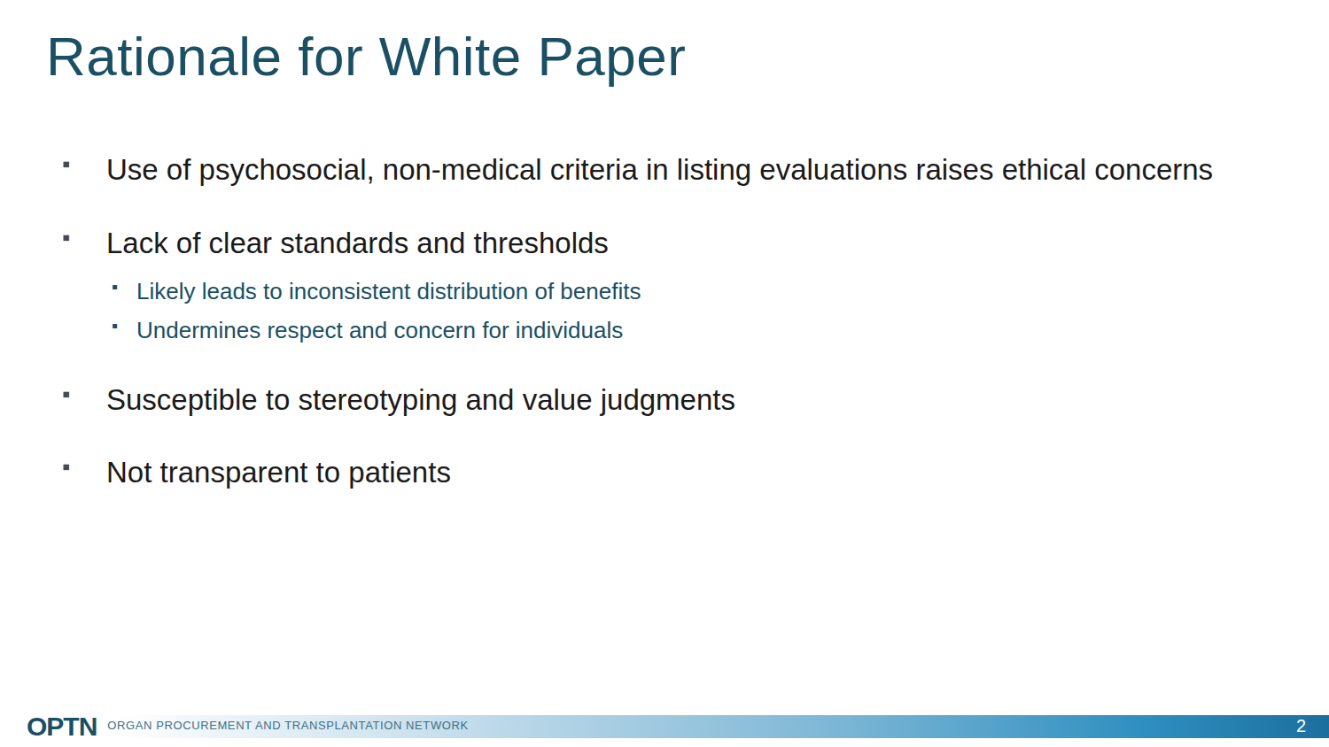Rationale for White Paper
Use of psychosocial, non-medical criteria in listing evaluations raises ethical concerns
Lack of clear standards and thresholds
Likely leads to inconsistent distribution of benefits
Undermines respect and concern for individuals
Susceptible to stereotyping and value judgments
Not transparent to patients
OPTN Organ Procurement and Transplantation Network
2